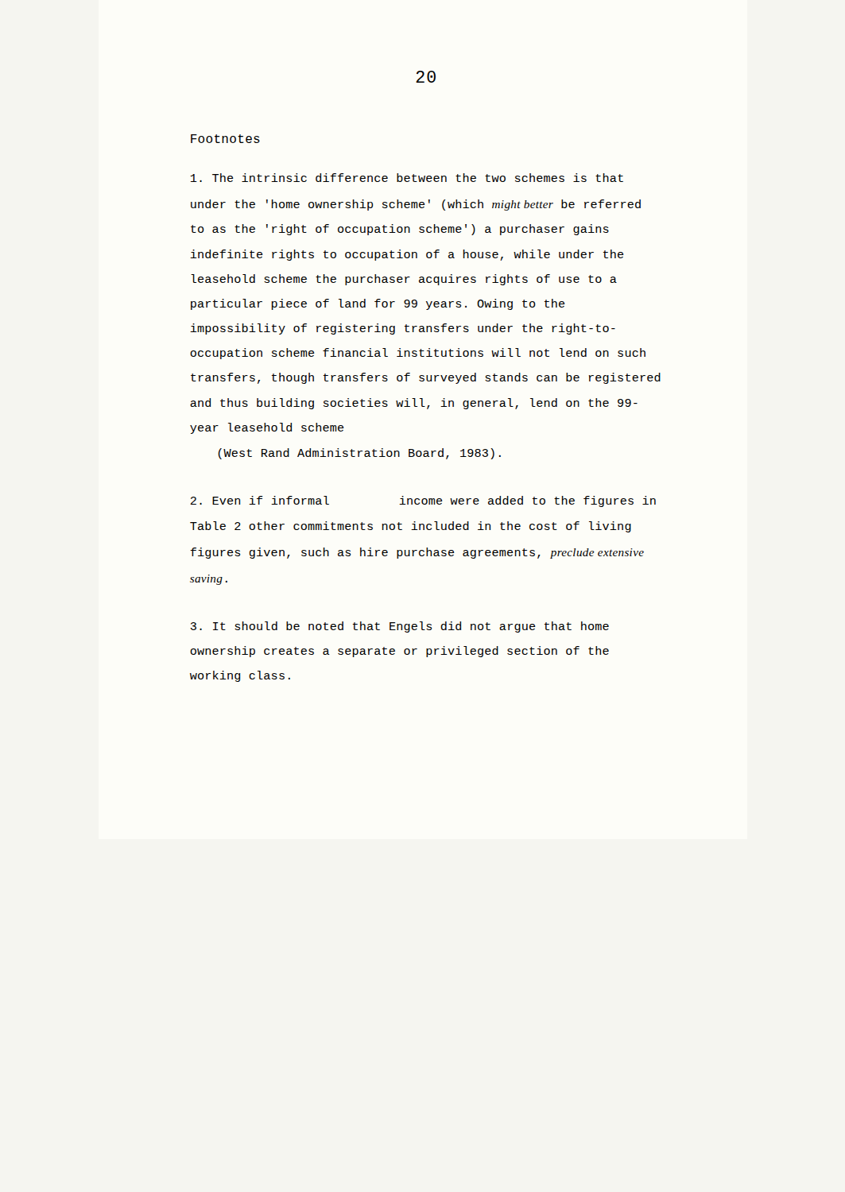20
Footnotes
1. The intrinsic difference between the two schemes is that under the 'home ownership scheme' (which might better be referred to as the 'right of occupation scheme') a purchaser gains indefinite rights to occupation of a house, while under the leasehold scheme the purchaser acquires rights of use to a particular piece of land for 99 years. Owing to the impossibility of registering transfers under the right-to-occupation scheme financial institutions will not lend on such transfers, though transfers of surveyed stands can be registered and thus building societies will, in general, lend on the 99-year leasehold scheme (West Rand Administration Board, 1983).
2. Even if informal income were added to the figures in Table 2 other commitments not included in the cost of living figures given, such as hire purchase agreements, preclude extensive saving.
3. It should be noted that Engels did not argue that home ownership creates a separate or privileged section of the working class.